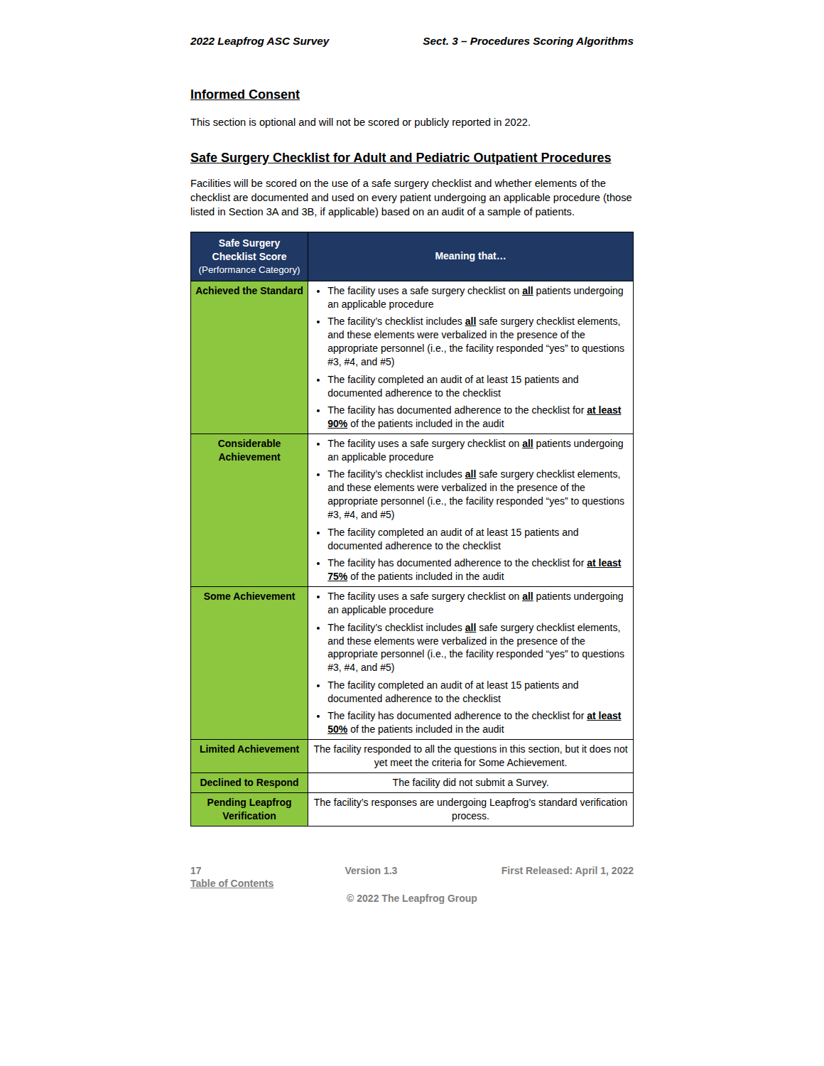2022 Leapfrog ASC Survey
Sect. 3 – Procedures Scoring Algorithms
Informed Consent
This section is optional and will not be scored or publicly reported in 2022.
Safe Surgery Checklist for Adult and Pediatric Outpatient Procedures
Facilities will be scored on the use of a safe surgery checklist and whether elements of the checklist are documented and used on every patient undergoing an applicable procedure (those listed in Section 3A and 3B, if applicable) based on an audit of a sample of patients.
| Safe Surgery Checklist Score (Performance Category) | Meaning that… |
| --- | --- |
| Achieved the Standard | The facility uses a safe surgery checklist on all patients undergoing an applicable procedure The facility’s checklist includes all safe surgery checklist elements, and these elements were verbalized in the presence of the appropriate personnel (i.e., the facility responded “yes” to questions #3, #4, and #5) The facility completed an audit of at least 15 patients and documented adherence to the checklist The facility has documented adherence to the checklist for at least 90% of the patients included in the audit |
| Considerable Achievement | The facility uses a safe surgery checklist on all patients undergoing an applicable procedure The facility’s checklist includes all safe surgery checklist elements, and these elements were verbalized in the presence of the appropriate personnel (i.e., the facility responded “yes” to questions #3, #4, and #5) The facility completed an audit of at least 15 patients and documented adherence to the checklist The facility has documented adherence to the checklist for at least 75% of the patients included in the audit |
| Some Achievement | The facility uses a safe surgery checklist on all patients undergoing an applicable procedure The facility’s checklist includes all safe surgery checklist elements, and these elements were verbalized in the presence of the appropriate personnel (i.e., the facility responded “yes” to questions #3, #4, and #5) The facility completed an audit of at least 15 patients and documented adherence to the checklist The facility has documented adherence to the checklist for at least 50% of the patients included in the audit |
| Limited Achievement | The facility responded to all the questions in this section, but it does not yet meet the criteria for Some Achievement. |
| Declined to Respond | The facility did not submit a Survey. |
| Pending Leapfrog Verification | The facility’s responses are undergoing Leapfrog’s standard verification process. |
17
Version 1.3
First Released: April 1, 2022
Table of Contents
© 2022 The Leapfrog Group